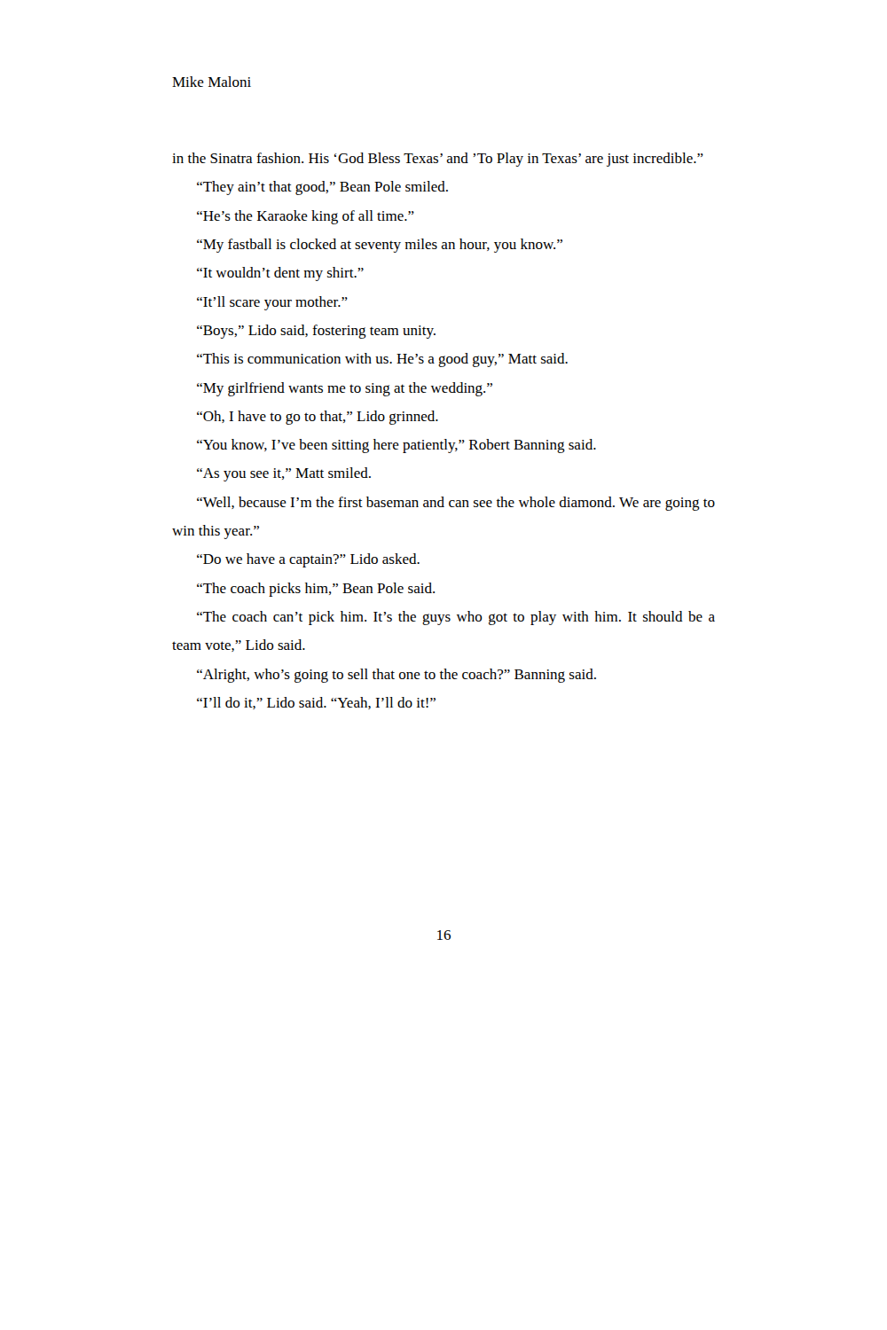Mike Maloni
in the Sinatra fashion. His ‘God Bless Texas’ and ’To Play in Texas’ are just incredible.”
“They ain’t that good,” Bean Pole smiled.
“He’s the Karaoke king of all time.”
“My fastball is clocked at seventy miles an hour, you know.”
“It wouldn’t dent my shirt.”
“It’ll scare your mother.”
“Boys,” Lido said, fostering team unity.
“This is communication with us. He’s a good guy,” Matt said.
“My girlfriend wants me to sing at the wedding.”
“Oh, I have to go to that,” Lido grinned.
“You know, I’ve been sitting here patiently,” Robert Banning said.
“As you see it,” Matt smiled.
“Well, because I’m the first baseman and can see the whole diamond. We are going to win this year.”
“Do we have a captain?” Lido asked.
“The coach picks him,” Bean Pole said.
“The coach can’t pick him. It’s the guys who got to play with him. It should be a team vote,” Lido said.
“Alright, who’s going to sell that one to the coach?” Banning said.
“I’ll do it,” Lido said. “Yeah, I’ll do it!”
16